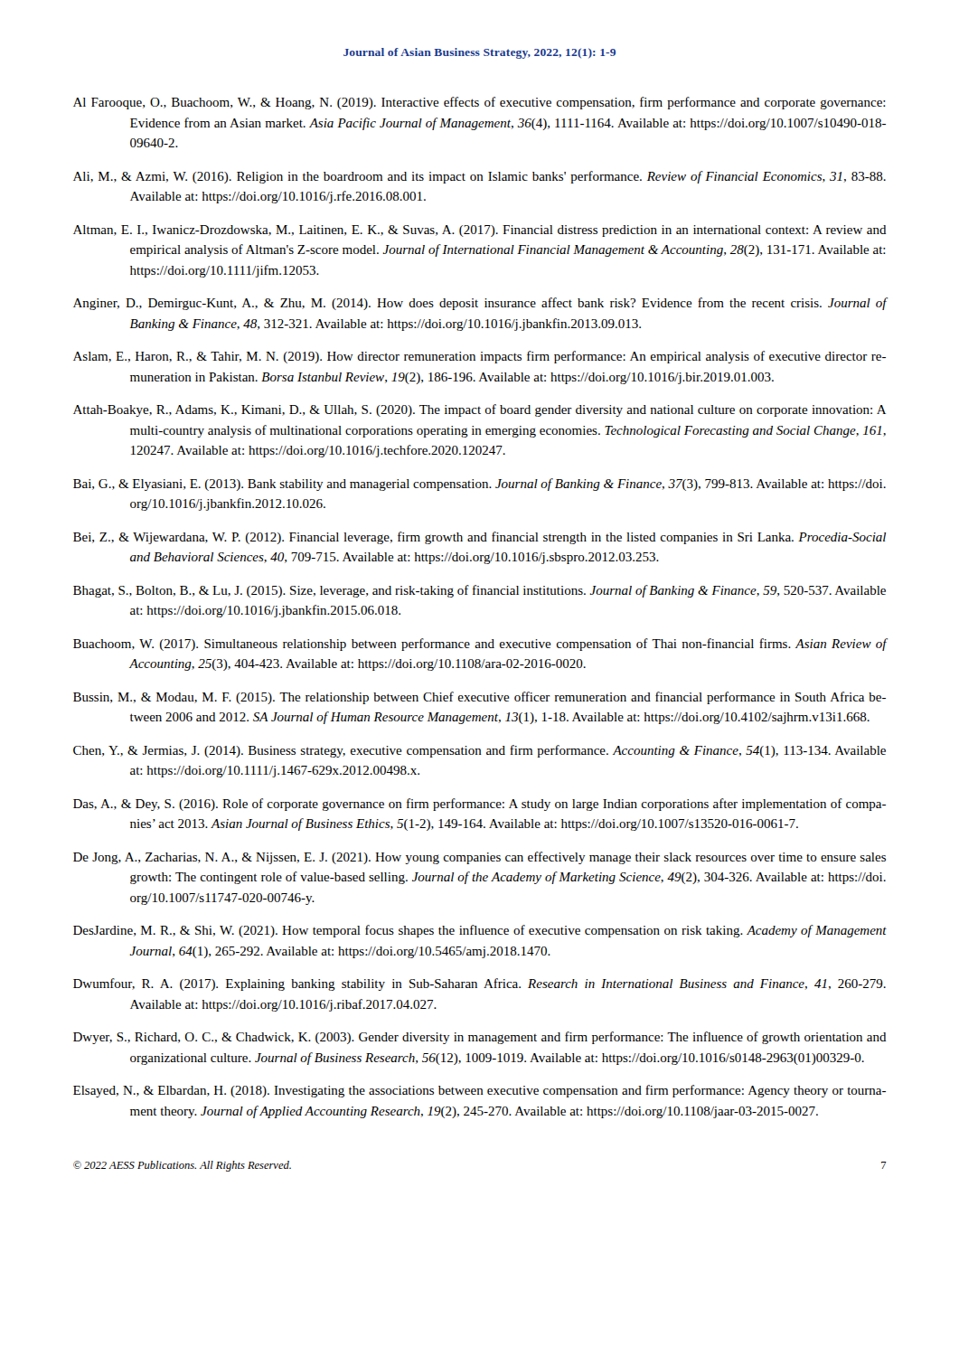Journal of Asian Business Strategy, 2022, 12(1): 1-9
Al Farooque, O., Buachoom, W., & Hoang, N. (2019). Interactive effects of executive compensation, firm performance and corporate governance: Evidence from an Asian market. Asia Pacific Journal of Management, 36(4), 1111-1164. Available at: https://doi.org/10.1007/s10490-018-09640-2.
Ali, M., & Azmi, W. (2016). Religion in the boardroom and its impact on Islamic banks' performance. Review of Financial Economics, 31, 83-88. Available at: https://doi.org/10.1016/j.rfe.2016.08.001.
Altman, E. I., Iwanicz-Drozdowska, M., Laitinen, E. K., & Suvas, A. (2017). Financial distress prediction in an international context: A review and empirical analysis of Altman's Z-score model. Journal of International Financial Management & Accounting, 28(2), 131-171. Available at: https://doi.org/10.1111/jifm.12053.
Anginer, D., Demirguc-Kunt, A., & Zhu, M. (2014). How does deposit insurance affect bank risk? Evidence from the recent crisis. Journal of Banking & Finance, 48, 312-321. Available at: https://doi.org/10.1016/j.jbankfin.2013.09.013.
Aslam, E., Haron, R., & Tahir, M. N. (2019). How director remuneration impacts firm performance: An empirical analysis of executive director remuneration in Pakistan. Borsa Istanbul Review, 19(2), 186-196. Available at: https://doi.org/10.1016/j.bir.2019.01.003.
Attah-Boakye, R., Adams, K., Kimani, D., & Ullah, S. (2020). The impact of board gender diversity and national culture on corporate innovation: A multi-country analysis of multinational corporations operating in emerging economies. Technological Forecasting and Social Change, 161, 120247. Available at: https://doi.org/10.1016/j.techfore.2020.120247.
Bai, G., & Elyasiani, E. (2013). Bank stability and managerial compensation. Journal of Banking & Finance, 37(3), 799-813. Available at: https://doi.org/10.1016/j.jbankfin.2012.10.026.
Bei, Z., & Wijewardana, W. P. (2012). Financial leverage, firm growth and financial strength in the listed companies in Sri Lanka. Procedia-Social and Behavioral Sciences, 40, 709-715. Available at: https://doi.org/10.1016/j.sbspro.2012.03.253.
Bhagat, S., Bolton, B., & Lu, J. (2015). Size, leverage, and risk-taking of financial institutions. Journal of Banking & Finance, 59, 520-537. Available at: https://doi.org/10.1016/j.jbankfin.2015.06.018.
Buachoom, W. (2017). Simultaneous relationship between performance and executive compensation of Thai non-financial firms. Asian Review of Accounting, 25(3), 404-423. Available at: https://doi.org/10.1108/ara-02-2016-0020.
Bussin, M., & Modau, M. F. (2015). The relationship between Chief executive officer remuneration and financial performance in South Africa between 2006 and 2012. SA Journal of Human Resource Management, 13(1), 1-18. Available at: https://doi.org/10.4102/sajhrm.v13i1.668.
Chen, Y., & Jermias, J. (2014). Business strategy, executive compensation and firm performance. Accounting & Finance, 54(1), 113-134. Available at: https://doi.org/10.1111/j.1467-629x.2012.00498.x.
Das, A., & Dey, S. (2016). Role of corporate governance on firm performance: A study on large Indian corporations after implementation of companies’ act 2013. Asian Journal of Business Ethics, 5(1-2), 149-164. Available at: https://doi.org/10.1007/s13520-016-0061-7.
De Jong, A., Zacharias, N. A., & Nijssen, E. J. (2021). How young companies can effectively manage their slack resources over time to ensure sales growth: The contingent role of value-based selling. Journal of the Academy of Marketing Science, 49(2), 304-326. Available at: https://doi.org/10.1007/s11747-020-00746-y.
DesJardine, M. R., & Shi, W. (2021). How temporal focus shapes the influence of executive compensation on risk taking. Academy of Management Journal, 64(1), 265-292. Available at: https://doi.org/10.5465/amj.2018.1470.
Dwumfour, R. A. (2017). Explaining banking stability in Sub-Saharan Africa. Research in International Business and Finance, 41, 260-279. Available at: https://doi.org/10.1016/j.ribaf.2017.04.027.
Dwyer, S., Richard, O. C., & Chadwick, K. (2003). Gender diversity in management and firm performance: The influence of growth orientation and organizational culture. Journal of Business Research, 56(12), 1009-1019. Available at: https://doi.org/10.1016/s0148-2963(01)00329-0.
Elsayed, N., & Elbardan, H. (2018). Investigating the associations between executive compensation and firm performance: Agency theory or tournament theory. Journal of Applied Accounting Research, 19(2), 245-270. Available at: https://doi.org/10.1108/jaar-03-2015-0027.
© 2022 AESS Publications. All Rights Reserved. 7